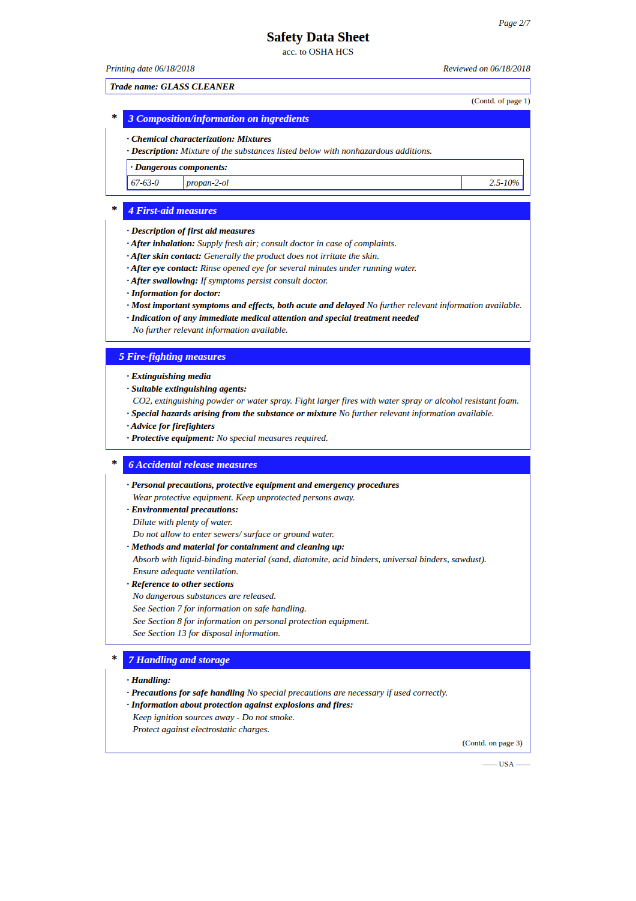Page 2/7
Safety Data Sheet
acc. to OSHA HCS
Printing date 06/18/2018 Reviewed on 06/18/2018
Trade name: GLASS CLEANER
(Contd. of page 1)
*
3 Composition/information on ingredients
· Chemical characterization: Mixtures
· Description: Mixture of the substances listed below with nonhazardous additions.
· Dangerous components:
| 67-63-0 | propan-2-ol | 2.5-10% |
*
4 First-aid measures
· Description of first aid measures
· After inhalation: Supply fresh air; consult doctor in case of complaints.
· After skin contact: Generally the product does not irritate the skin.
· After eye contact: Rinse opened eye for several minutes under running water.
· After swallowing: If symptoms persist consult doctor.
· Information for doctor:
· Most important symptoms and effects, both acute and delayed No further relevant information available.
· Indication of any immediate medical attention and special treatment needed
No further relevant information available.
5 Fire-fighting measures
· Extinguishing media
· Suitable extinguishing agents:
CO2, extinguishing powder or water spray. Fight larger fires with water spray or alcohol resistant foam.
· Special hazards arising from the substance or mixture No further relevant information available.
· Advice for firefighters
· Protective equipment: No special measures required.
*
6 Accidental release measures
· Personal precautions, protective equipment and emergency procedures
Wear protective equipment. Keep unprotected persons away.
· Environmental precautions:
Dilute with plenty of water.
Do not allow to enter sewers/ surface or ground water.
· Methods and material for containment and cleaning up:
Absorb with liquid-binding material (sand, diatomite, acid binders, universal binders, sawdust).
Ensure adequate ventilation.
· Reference to other sections
No dangerous substances are released.
See Section 7 for information on safe handling.
See Section 8 for information on personal protection equipment.
See Section 13 for disposal information.
*
7 Handling and storage
· Handling:
· Precautions for safe handling No special precautions are necessary if used correctly.
· Information about protection against explosions and fires:
Keep ignition sources away - Do not smoke.
Protect against electrostatic charges.
(Contd. on page 3)
—— USA ——